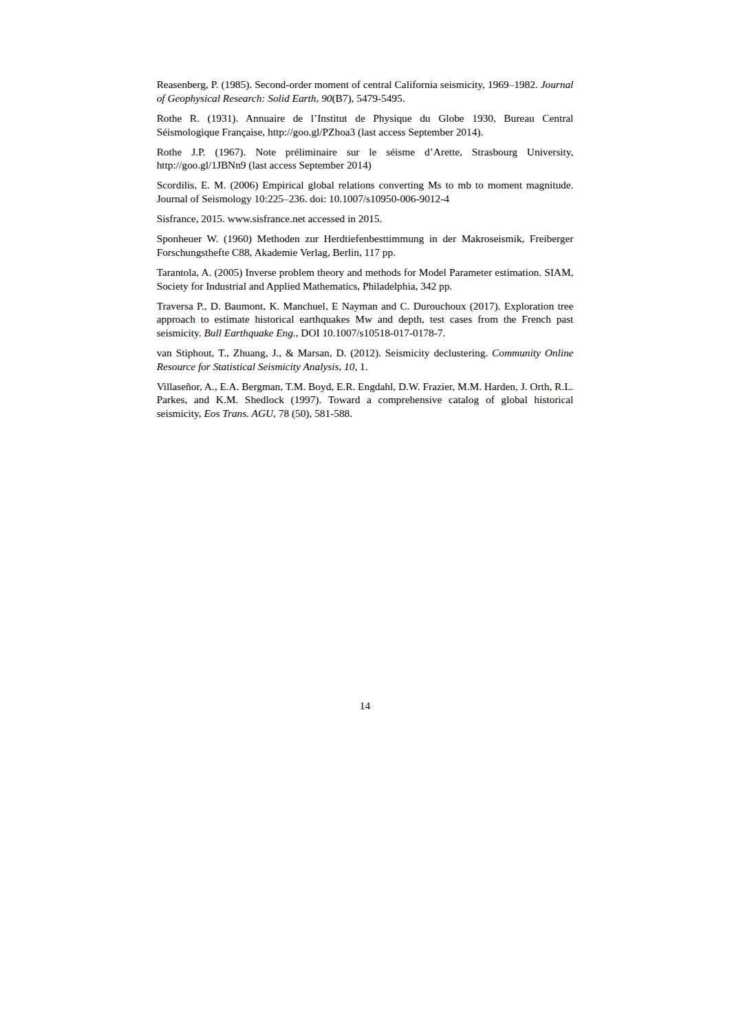Reasenberg, P. (1985). Second‑order moment of central California seismicity, 1969–1982. Journal of Geophysical Research: Solid Earth, 90(B7), 5479-5495.
Rothe R. (1931). Annuaire de l’Institut de Physique du Globe 1930, Bureau Central Séismologique Française, http://goo.gl/PZhoa3 (last access September 2014).
Rothe J.P. (1967). Note préliminaire sur le séisme d’Arette, Strasbourg University, http://goo.gl/1JBNn9 (last access September 2014)
Scordilis, E. M. (2006) Empirical global relations converting Ms to mb to moment magnitude. Journal of Seismology 10:225–236. doi: 10.1007/s10950-006-9012-4
Sisfrance, 2015. www.sisfrance.net accessed in 2015.
Sponheuer W. (1960) Methoden zur Herdtiefenbesttimmung in der Makroseismik, Freiberger Forschungsthefte C88, Akademie Verlag, Berlin, 117 pp.
Tarantola, A. (2005) Inverse problem theory and methods for Model Parameter estimation. SIAM, Society for Industrial and Applied Mathematics, Philadelphia, 342 pp.
Traversa P., D. Baumont, K. Manchuel, E Nayman and C. Durouchoux (2017). Exploration tree approach to estimate historical earthquakes Mw and depth, test cases from the French past seismicity. Bull Earthquake Eng., DOI 10.1007/s10518-017-0178-7.
van Stiphout, T., Zhuang, J., & Marsan, D. (2012). Seismicity declustering. Community Online Resource for Statistical Seismicity Analysis, 10, 1.
Villaseñor, A., E.A. Bergman, T.M. Boyd, E.R. Engdahl, D.W. Frazier, M.M. Harden, J. Orth, R.L. Parkes, and K.M. Shedlock (1997). Toward a comprehensive catalog of global historical seismicity, Eos Trans. AGU, 78 (50), 581-588.
14